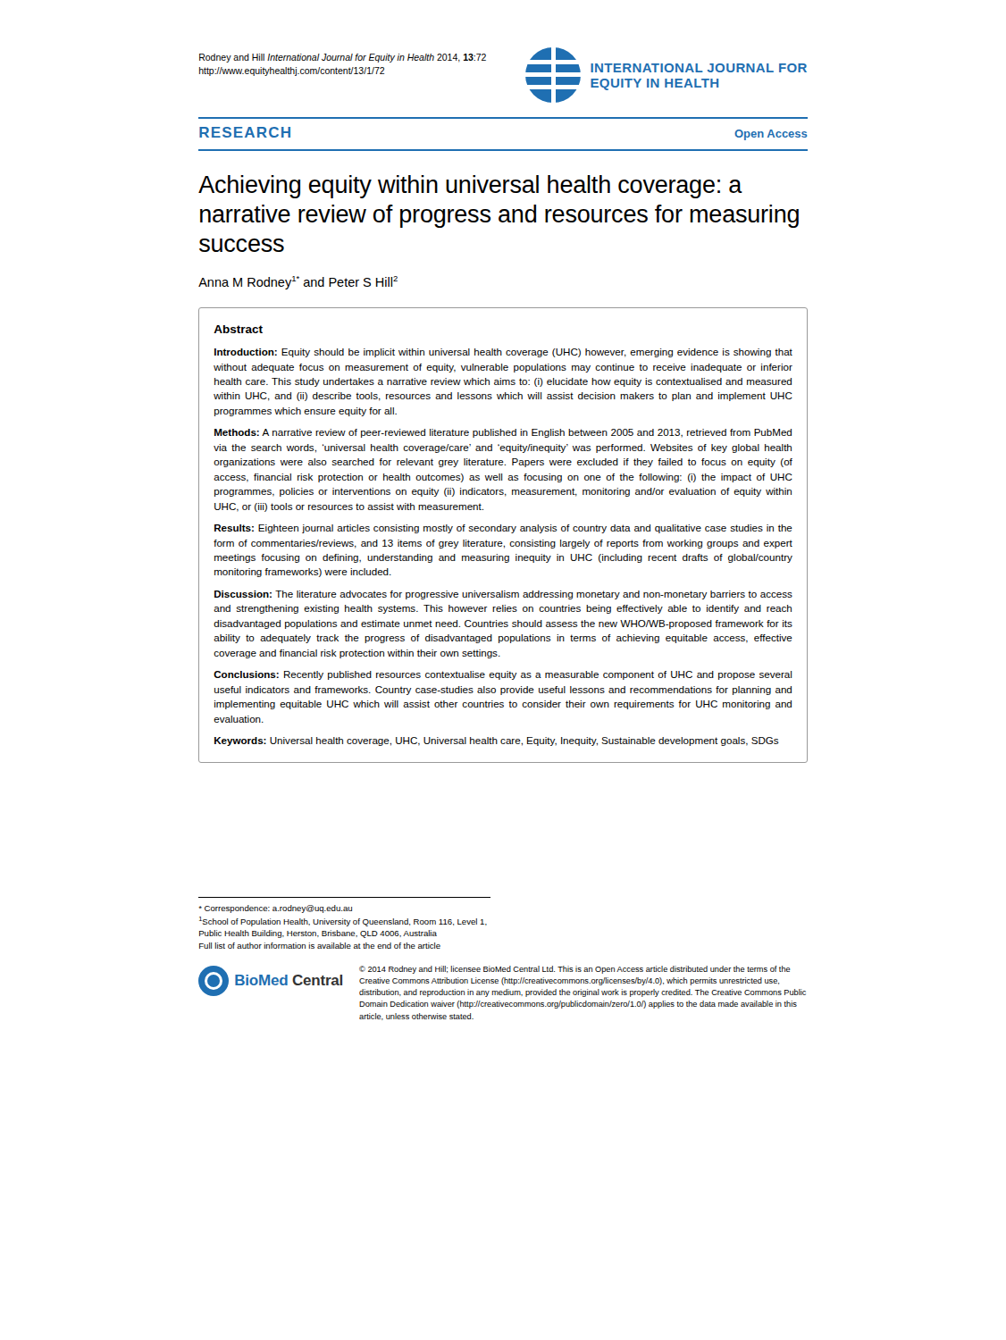Rodney and Hill International Journal for Equity in Health 2014, 13:72
http://www.equityhealthj.com/content/13/1/72
International Journal for Equity in Health
Research
Open Access
Achieving equity within universal health coverage: a narrative review of progress and resources for measuring success
Anna M Rodney1* and Peter S Hill2
Abstract
Introduction: Equity should be implicit within universal health coverage (UHC) however, emerging evidence is showing that without adequate focus on measurement of equity, vulnerable populations may continue to receive inadequate or inferior health care. This study undertakes a narrative review which aims to: (i) elucidate how equity is contextualised and measured within UHC, and (ii) describe tools, resources and lessons which will assist decision makers to plan and implement UHC programmes which ensure equity for all.
Methods: A narrative review of peer-reviewed literature published in English between 2005 and 2013, retrieved from PubMed via the search words, ‘universal health coverage/care’ and ‘equity/inequity’ was performed. Websites of key global health organizations were also searched for relevant grey literature. Papers were excluded if they failed to focus on equity (of access, financial risk protection or health outcomes) as well as focusing on one of the following: (i) the impact of UHC programmes, policies or interventions on equity (ii) indicators, measurement, monitoring and/or evaluation of equity within UHC, or (iii) tools or resources to assist with measurement.
Results: Eighteen journal articles consisting mostly of secondary analysis of country data and qualitative case studies in the form of commentaries/reviews, and 13 items of grey literature, consisting largely of reports from working groups and expert meetings focusing on defining, understanding and measuring inequity in UHC (including recent drafts of global/country monitoring frameworks) were included.
Discussion: The literature advocates for progressive universalism addressing monetary and non-monetary barriers to access and strengthening existing health systems. This however relies on countries being effectively able to identify and reach disadvantaged populations and estimate unmet need. Countries should assess the new WHO/WB-proposed framework for its ability to adequately track the progress of disadvantaged populations in terms of achieving equitable access, effective coverage and financial risk protection within their own settings.
Conclusions: Recently published resources contextualise equity as a measurable component of UHC and propose several useful indicators and frameworks. Country case-studies also provide useful lessons and recommendations for planning and implementing equitable UHC which will assist other countries to consider their own requirements for UHC monitoring and evaluation.
Keywords: Universal health coverage, UHC, Universal health care, Equity, Inequity, Sustainable development goals, SDGs
* Correspondence: a.rodney@uq.edu.au
1School of Population Health, University of Queensland, Room 116, Level 1,
Public Health Building, Herston, Brisbane, QLD 4006, Australia
Full list of author information is available at the end of the article
BioMed Central
© 2014 Rodney and Hill; licensee BioMed Central Ltd. This is an Open Access article distributed under the terms of the Creative Commons Attribution License (http://creativecommons.org/licenses/by/4.0), which permits unrestricted use, distribution, and reproduction in any medium, provided the original work is properly credited. The Creative Commons Public Domain Dedication waiver (http://creativecommons.org/publicdomain/zero/1.0/) applies to the data made available in this article, unless otherwise stated.